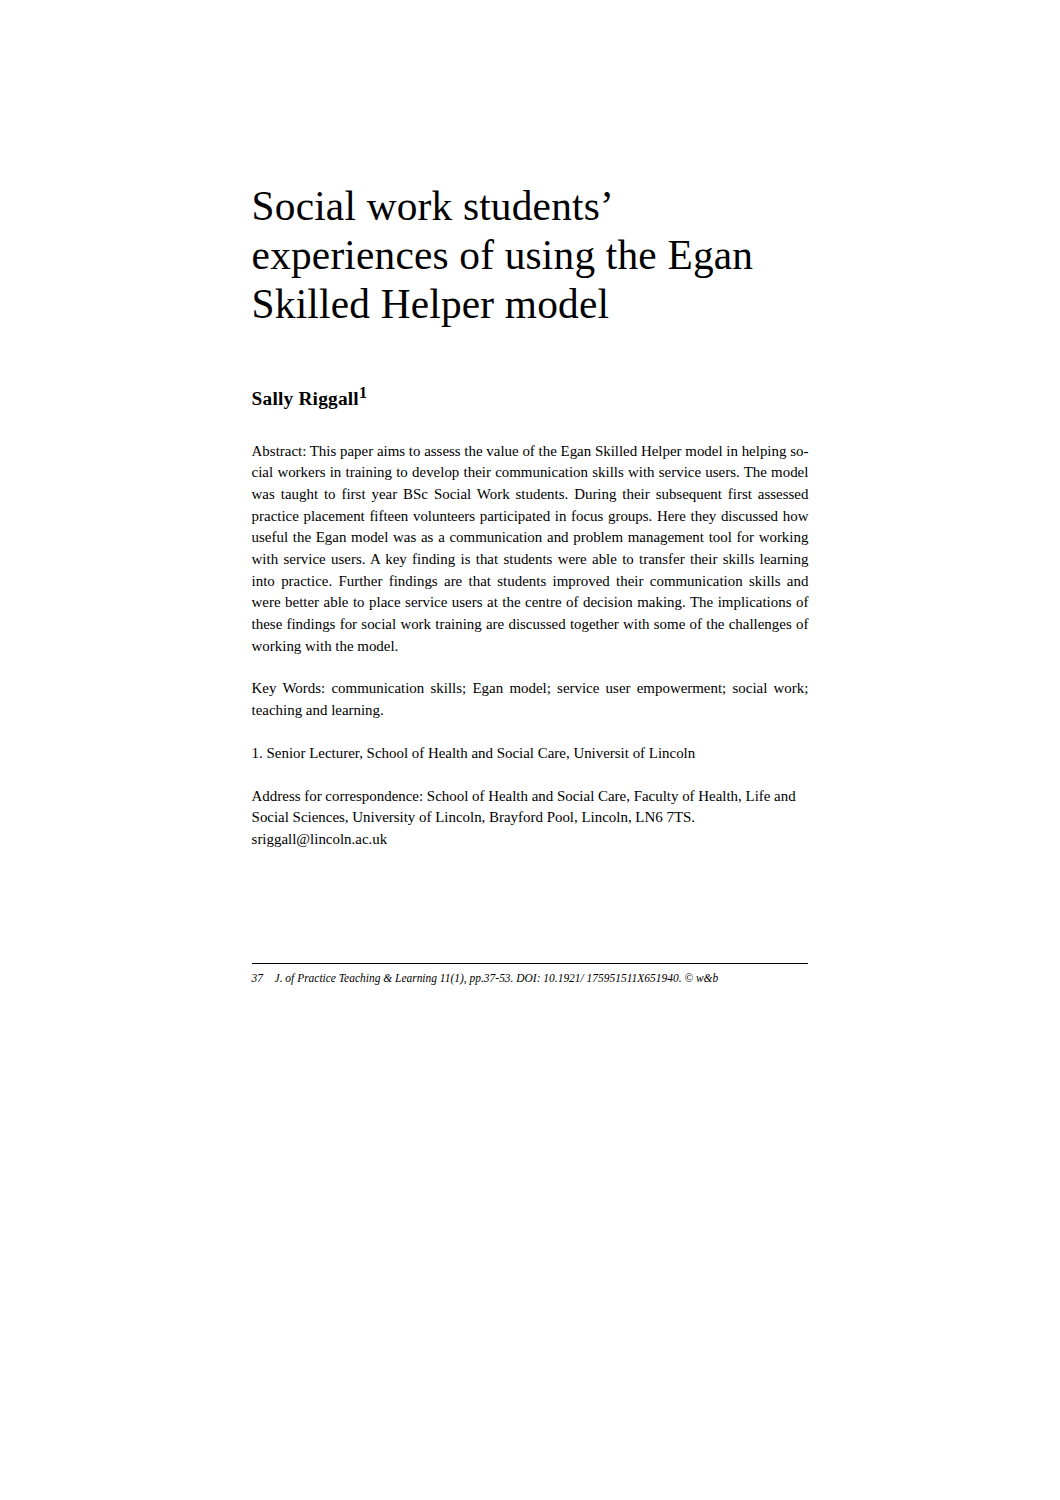Social work students’ experiences of using the Egan Skilled Helper model
Sally Riggall1
Abstract: This paper aims to assess the value of the Egan Skilled Helper model in helping social workers in training to develop their communication skills with service users. The model was taught to first year BSc Social Work students. During their subsequent first assessed practice placement fifteen volunteers participated in focus groups. Here they discussed how useful the Egan model was as a communication and problem management tool for working with service users. A key finding is that students were able to transfer their skills learning into practice. Further findings are that students improved their communication skills and were better able to place service users at the centre of decision making. The implications of these findings for social work training are discussed together with some of the challenges of working with the model.
Key Words: communication skills; Egan model; service user empowerment; social work; teaching and learning.
1. Senior Lecturer, School of Health and Social Care, Universit of Lincoln
Address for correspondence: School of Health and Social Care, Faculty of Health, Life and Social Sciences, University of Lincoln, Brayford Pool, Lincoln, LN6 7TS. sriggall@lincoln.ac.uk
37 J. of Practice Teaching & Learning 11(1), pp.37-53. DOI: 10.1921/ 175951511X651940. © w&b